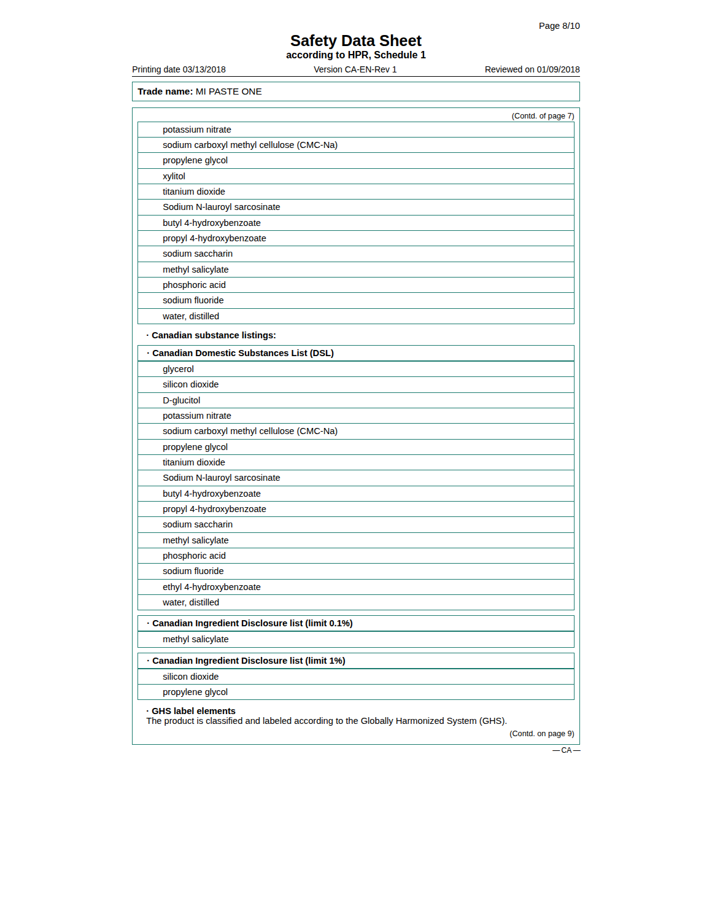Page 8/10
Safety Data Sheet
according to HPR, Schedule 1
Printing date 03/13/2018 Version CA-EN-Rev 1 Reviewed on 01/09/2018
Trade name: MI PASTE ONE
(Contd. of page 7)
| potassium nitrate |
| sodium carboxyl methyl cellulose (CMC-Na) |
| propylene glycol |
| xylitol |
| titanium dioxide |
| Sodium N-lauroyl sarcosinate |
| butyl 4-hydroxybenzoate |
| propyl 4-hydroxybenzoate |
| sodium saccharin |
| methyl salicylate |
| phosphoric acid |
| sodium fluoride |
| water, distilled |
· Canadian substance listings:
| · Canadian Domestic Substances List (DSL) |
| glycerol |
| silicon dioxide |
| D-glucitol |
| potassium nitrate |
| sodium carboxyl methyl cellulose (CMC-Na) |
| propylene glycol |
| titanium dioxide |
| Sodium N-lauroyl sarcosinate |
| butyl 4-hydroxybenzoate |
| propyl 4-hydroxybenzoate |
| sodium saccharin |
| methyl salicylate |
| phosphoric acid |
| sodium fluoride |
| ethyl 4-hydroxybenzoate |
| water, distilled |
| · Canadian Ingredient Disclosure list (limit 0.1%) |
| methyl salicylate |
| · Canadian Ingredient Disclosure list (limit 1%) |
| silicon dioxide |
| propylene glycol |
· GHS label elements
The product is classified and labeled according to the Globally Harmonized System (GHS).
(Contd. on page 9)
— CA —